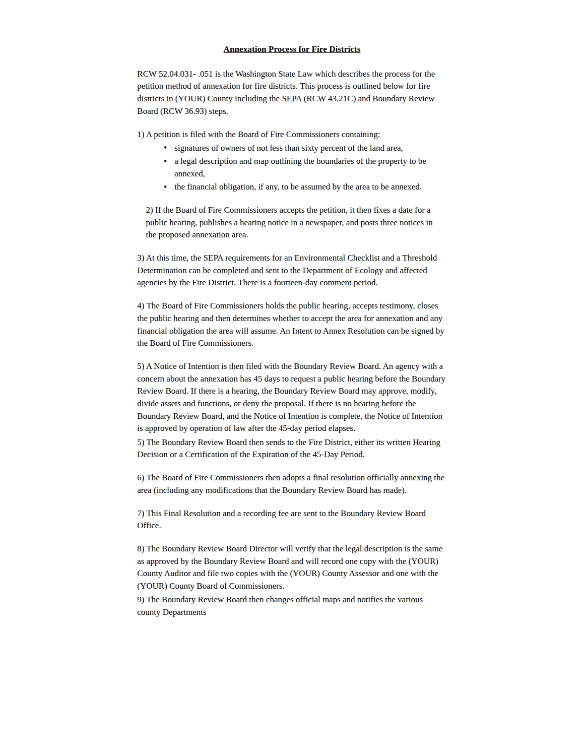Annexation Process for Fire Districts
RCW 52.04.031- .051 is the Washington State Law which describes the process for the petition method of annexation for fire districts. This process is outlined below for fire districts in (YOUR) County including the SEPA (RCW 43.21C) and Boundary Review Board (RCW 36.93) steps.
1) A petition is filed with the Board of Fire Commissioners containing:
signatures of owners of not less than sixty percent of the land area,
a legal description and map outlining the boundaries of the property to be annexed,
the financial obligation, if any, to be assumed by the area to be annexed.
2) If the Board of Fire Commissioners accepts the petition, it then fixes a date for a public hearing, publishes a hearing notice in a newspaper, and posts three notices in the proposed annexation area.
3) At this time, the SEPA requirements for an Environmental Checklist and a Threshold Determination can be completed and sent to the Department of Ecology and affected agencies by the Fire District. There is a fourteen-day comment period.
4) The Board of Fire Commissioners holds the public hearing, accepts testimony, closes the public hearing and then determines whether to accept the area for annexation and any financial obligation the area will assume. An Intent to Annex Resolution can be signed by the Board of Fire Commissioners.
5) A Notice of Intention is then filed with the Boundary Review Board. An agency with a concern about the annexation has 45 days to request a public hearing before the Boundary Review Board. If there is a hearing, the Boundary Review Board may approve, modify, divide assets and functions, or deny the proposal. If there is no hearing before the Boundary Review Board, and the Notice of Intention is complete, the Notice of Intention is approved by operation of law after the 45-day period elapses.
5) The Boundary Review Board then sends to the Fire District, either its written Hearing Decision or a Certification of the Expiration of the 45-Day Period.
6) The Board of Fire Commissioners then adopts a final resolution officially annexing the area (including any modifications that the Boundary Review Board has made).
7) This Final Resolution and a recording fee are sent to the Boundary Review Board Office.
8) The Boundary Review Board Director will verify that the legal description is the same as approved by the Boundary Review Board and will record one copy with the (YOUR) County Auditor and file two copies with the (YOUR) County Assessor and one with the (YOUR) County Board of Commissioners.
9) The Boundary Review Board then changes official maps and notifies the various county Departments